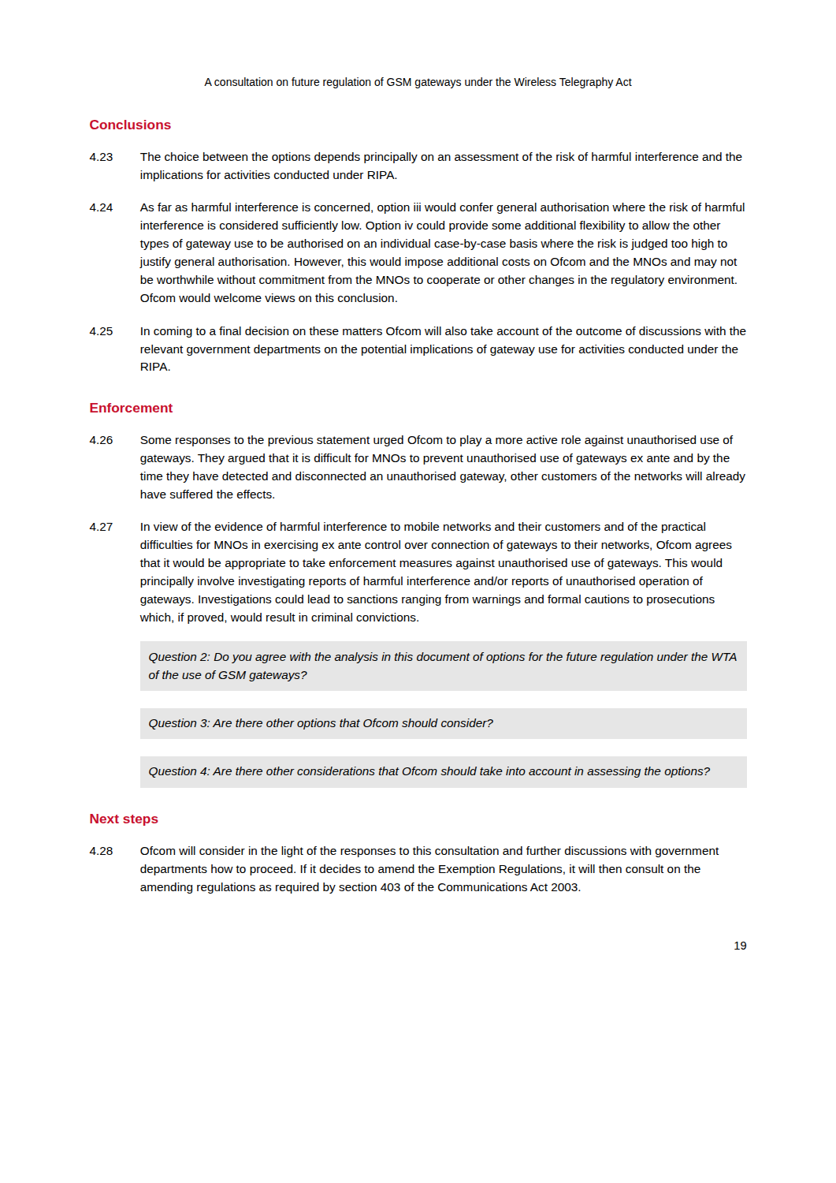A consultation on future regulation of GSM gateways under the Wireless Telegraphy Act
Conclusions
4.23
The choice between the options depends principally on an assessment of the risk of harmful interference and the implications for activities conducted under RIPA.
4.24
As far as harmful interference is concerned, option iii would confer general authorisation where the risk of harmful interference is considered sufficiently low. Option iv could provide some additional flexibility to allow the other types of gateway use to be authorised on an individual case-by-case basis where the risk is judged too high to justify general authorisation. However, this would impose additional costs on Ofcom and the MNOs and may not be worthwhile without commitment from the MNOs to cooperate or other changes in the regulatory environment. Ofcom would welcome views on this conclusion.
4.25
In coming to a final decision on these matters Ofcom will also take account of the outcome of discussions with the relevant government departments on the potential implications of gateway use for activities conducted under the RIPA.
Enforcement
4.26
Some responses to the previous statement urged Ofcom to play a more active role against unauthorised use of gateways. They argued that it is difficult for MNOs to prevent unauthorised use of gateways ex ante and by the time they have detected and disconnected an unauthorised gateway, other customers of the networks will already have suffered the effects.
4.27
In view of the evidence of harmful interference to mobile networks and their customers and of the practical difficulties for MNOs in exercising ex ante control over connection of gateways to their networks, Ofcom agrees that it would be appropriate to take enforcement measures against unauthorised use of gateways. This would principally involve investigating reports of harmful interference and/or reports of unauthorised operation of gateways. Investigations could lead to sanctions ranging from warnings and formal cautions to prosecutions which, if proved, would result in criminal convictions.
Question 2: Do you agree with the analysis in this document of options for the future regulation under the WTA of the use of GSM gateways?
Question 3: Are there other options that Ofcom should consider?
Question 4: Are there other considerations that Ofcom should take into account in assessing the options?
Next steps
4.28
Ofcom will consider in the light of the responses to this consultation and further discussions with government departments how to proceed. If it decides to amend the Exemption Regulations, it will then consult on the amending regulations as required by section 403 of the Communications Act 2003.
19